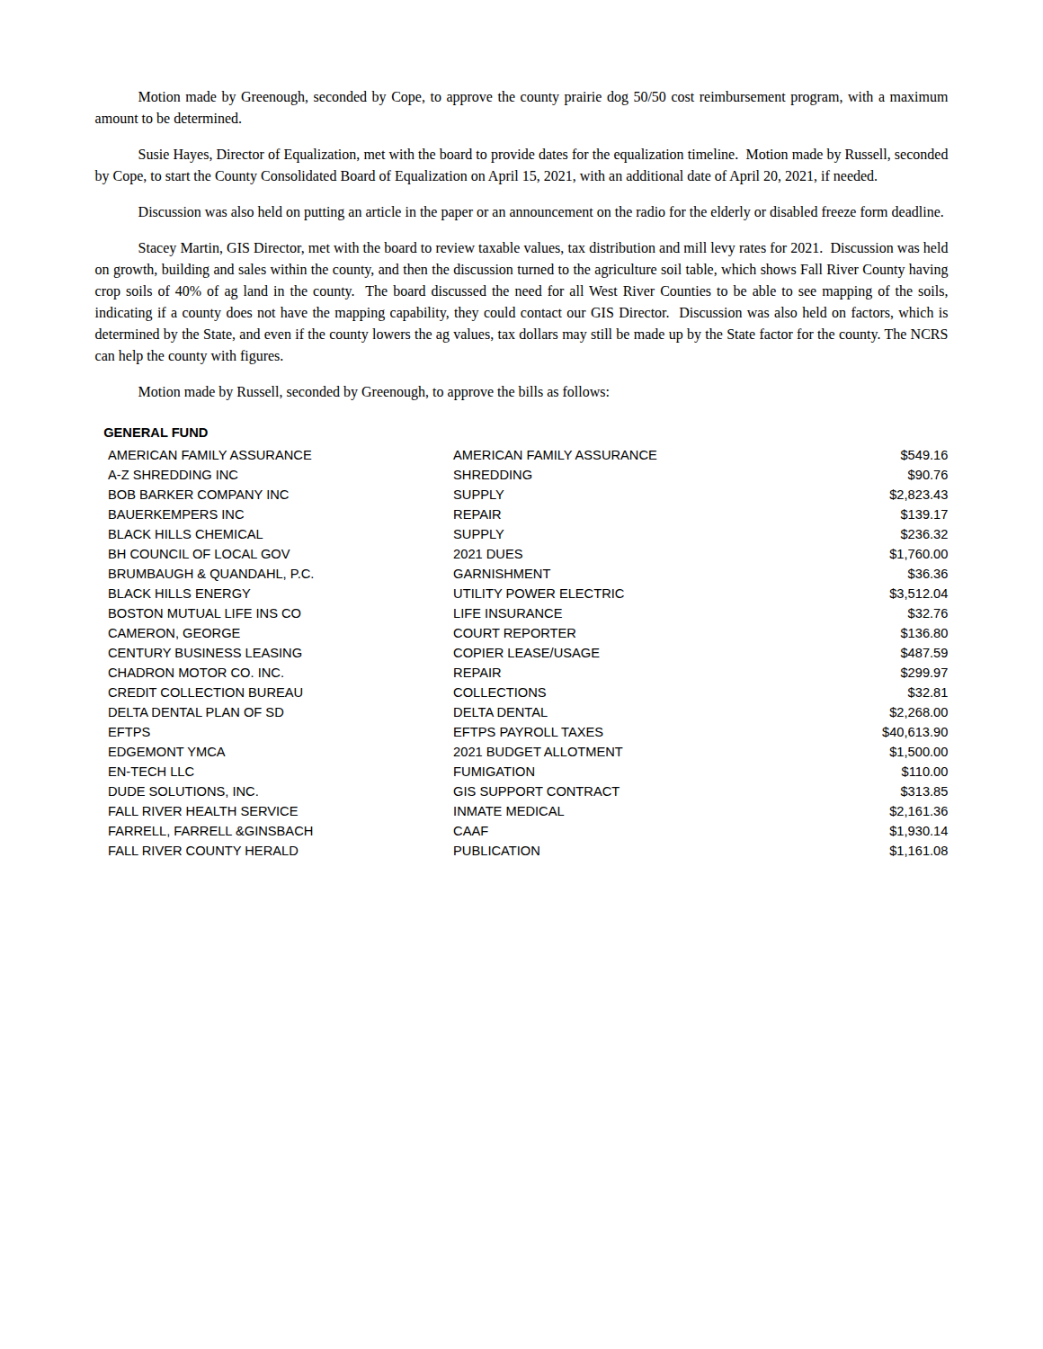Motion made by Greenough, seconded by Cope, to approve the county prairie dog 50/50 cost reimbursement program, with a maximum amount to be determined.
Susie Hayes, Director of Equalization, met with the board to provide dates for the equalization timeline. Motion made by Russell, seconded by Cope, to start the County Consolidated Board of Equalization on April 15, 2021, with an additional date of April 20, 2021, if needed.
Discussion was also held on putting an article in the paper or an announcement on the radio for the elderly or disabled freeze form deadline.
Stacey Martin, GIS Director, met with the board to review taxable values, tax distribution and mill levy rates for 2021. Discussion was held on growth, building and sales within the county, and then the discussion turned to the agriculture soil table, which shows Fall River County having crop soils of 40% of ag land in the county. The board discussed the need for all West River Counties to be able to see mapping of the soils, indicating if a county does not have the mapping capability, they could contact our GIS Director. Discussion was also held on factors, which is determined by the State, and even if the county lowers the ag values, tax dollars may still be made up by the State factor for the county. The NCRS can help the county with figures.
Motion made by Russell, seconded by Greenough, to approve the bills as follows:
GENERAL FUND
| AMERICAN FAMILY ASSURANCE | AMERICAN FAMILY ASSURANCE | $549.16 |
| A-Z SHREDDING INC | SHREDDING | $90.76 |
| BOB BARKER COMPANY INC | SUPPLY | $2,823.43 |
| BAUERKEMPERS INC | REPAIR | $139.17 |
| BLACK HILLS CHEMICAL | SUPPLY | $236.32 |
| BH COUNCIL OF LOCAL GOV | 2021 DUES | $1,760.00 |
| BRUMBAUGH & QUANDAHL, P.C. | GARNISHMENT | $36.36 |
| BLACK HILLS ENERGY | UTILITY POWER ELECTRIC | $3,512.04 |
| BOSTON MUTUAL LIFE INS CO | LIFE INSURANCE | $32.76 |
| CAMERON, GEORGE | COURT REPORTER | $136.80 |
| CENTURY BUSINESS LEASING | COPIER LEASE/USAGE | $487.59 |
| CHADRON MOTOR CO. INC. | REPAIR | $299.97 |
| CREDIT COLLECTION BUREAU | COLLECTIONS | $32.81 |
| DELTA DENTAL PLAN OF SD | DELTA DENTAL | $2,268.00 |
| EFTPS | EFTPS PAYROLL TAXES | $40,613.90 |
| EDGEMONT YMCA | 2021 BUDGET ALLOTMENT | $1,500.00 |
| EN-TECH LLC | FUMIGATION | $110.00 |
| DUDE SOLUTIONS, INC. | GIS SUPPORT CONTRACT | $313.85 |
| FALL RIVER HEALTH SERVICE | INMATE MEDICAL | $2,161.36 |
| FARRELL, FARRELL &GINSBACH | CAAF | $1,930.14 |
| FALL RIVER COUNTY HERALD | PUBLICATION | $1,161.08 |